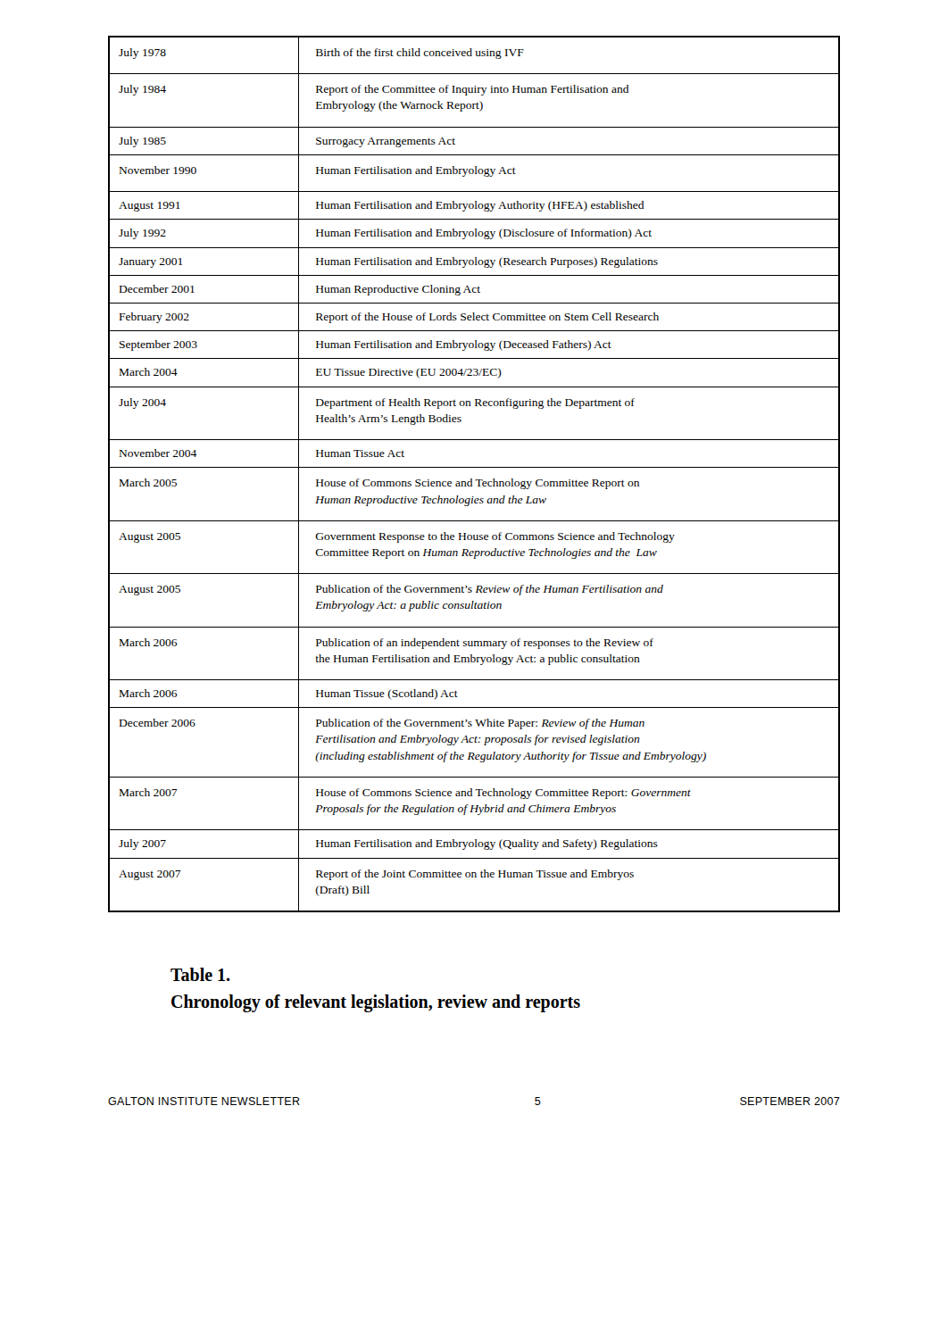| July 1978 | Birth of the first child conceived using IVF |
| July 1984 | Report of the Committee of Inquiry into Human Fertilisation and Embryology (the Warnock Report) |
| July 1985 | Surrogacy Arrangements Act |
| November 1990 | Human Fertilisation and Embryology Act |
| August 1991 | Human Fertilisation and Embryology Authority (HFEA) established |
| July 1992 | Human Fertilisation and Embryology (Disclosure of Information) Act |
| January 2001 | Human Fertilisation and Embryology (Research Purposes) Regulations |
| December 2001 | Human Reproductive Cloning Act |
| February 2002 | Report of the House of Lords Select Committee on Stem Cell Research |
| September 2003 | Human Fertilisation and Embryology (Deceased Fathers) Act |
| March 2004 | EU Tissue Directive (EU 2004/23/EC) |
| July 2004 | Department of Health Report on Reconfiguring the Department of Health’s Arm’s Length Bodies |
| November 2004 | Human Tissue Act |
| March 2005 | House of Commons Science and Technology Committee Report on Human Reproductive Technologies and the Law |
| August 2005 | Government Response to the House of Commons Science and Technology Committee Report on Human Reproductive Technologies and the Law |
| August 2005 | Publication of the Government’s Review of the Human Fertilisation and Embryology Act: a public consultation |
| March 2006 | Publication of an independent summary of responses to the Review of the Human Fertilisation and Embryology Act: a public consultation |
| March 2006 | Human Tissue (Scotland) Act |
| December 2006 | Publication of the Government’s White Paper: Review of the Human Fertilisation and Embryology Act: proposals for revised legislation (including establishment of the Regulatory Authority for Tissue and Embryology) |
| March 2007 | House of Commons Science and Technology Committee Report: Government Proposals for the Regulation of Hybrid and Chimera Embryos |
| July 2007 | Human Fertilisation and Embryology (Quality and Safety) Regulations |
| August 2007 | Report of the Joint Committee on the Human Tissue and Embryos (Draft) Bill |
Table 1.
Chronology of relevant legislation, review and reports
GALTON INSTITUTE NEWSLETTER
5
SEPTEMBER 2007